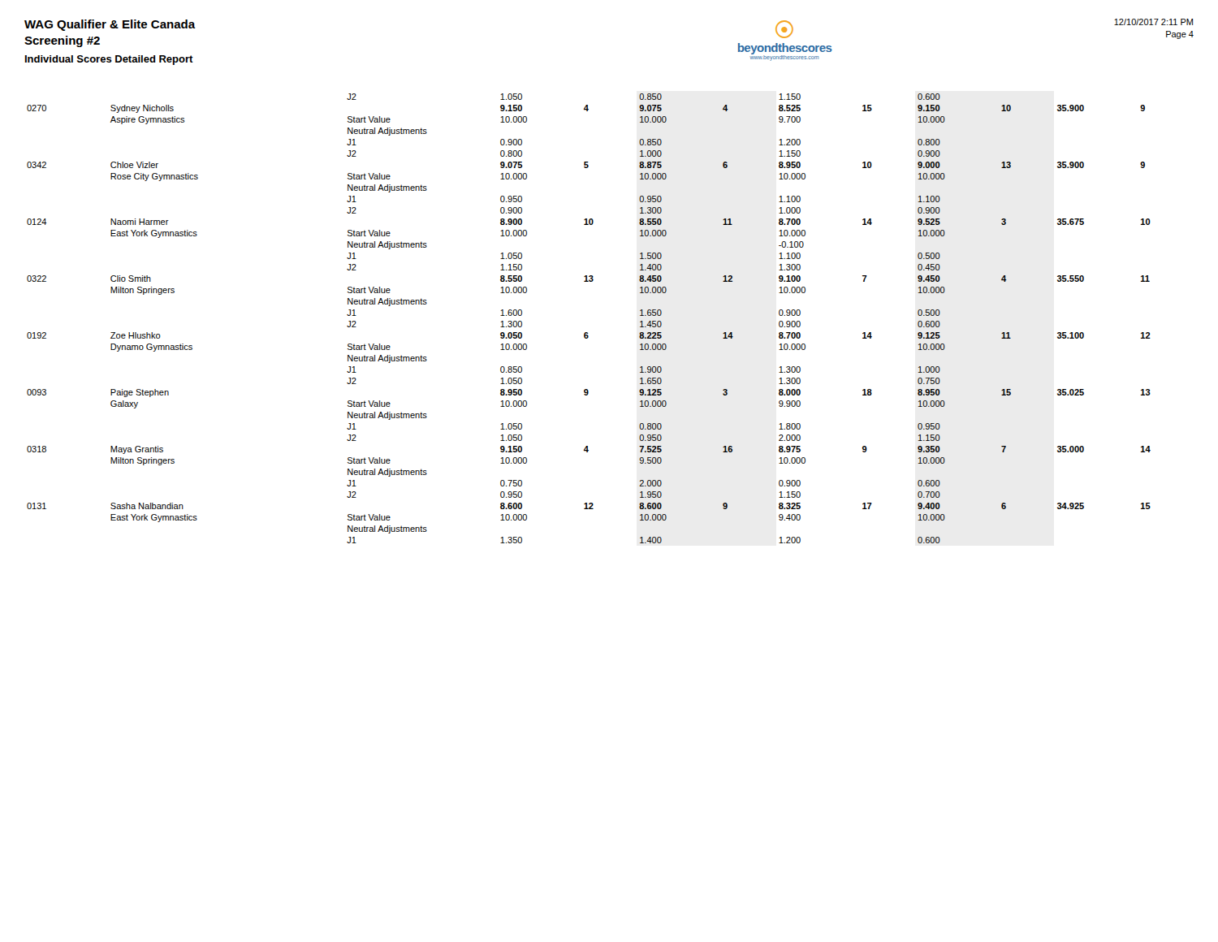WAG Qualifier & Elite Canada
Screening #2
Individual Scores Detailed Report
⦿
beyondthescores
www.beyondthescores.com
12/10/2017 2:11 PM
Page 4
| | | J2 | 1.050 | | 0.850 | | 1.150 | | 0.600 | | | |
| 0270 | Sydney Nicholls | | 9.150 | 4 | 9.075 | 4 | 8.525 | 15 | 9.150 | 10 | 35.900 | 9 |
| | Aspire Gymnastics | Start Value | 10.000 | | 10.000 | | 9.700 | | 10.000 | | | |
| | | Neutral Adjustments | | | | | | | | | | |
| | | J1 | 0.900 | | 0.850 | | 1.200 | | 0.800 | | | |
| | | J2 | 0.800 | | 1.000 | | 1.150 | | 0.900 | | | |
| 0342 | Chloe Vizler | | 9.075 | 5 | 8.875 | 6 | 8.950 | 10 | 9.000 | 13 | 35.900 | 9 |
| | Rose City Gymnastics | Start Value | 10.000 | | 10.000 | | 10.000 | | 10.000 | | | |
| | | Neutral Adjustments | | | | | | | | | | |
| | | J1 | 0.950 | | 0.950 | | 1.100 | | 1.100 | | | |
| | | J2 | 0.900 | | 1.300 | | 1.000 | | 0.900 | | | |
| 0124 | Naomi Harmer | | 8.900 | 10 | 8.550 | 11 | 8.700 | 14 | 9.525 | 3 | 35.675 | 10 |
| | East York Gymnastics | Start Value | 10.000 | | 10.000 | | 10.000 | | 10.000 | | | |
| | | Neutral Adjustments | | | | | -0.100 | | | | | |
| | | J1 | 1.050 | | 1.500 | | 1.100 | | 0.500 | | | |
| | | J2 | 1.150 | | 1.400 | | 1.300 | | 0.450 | | | |
| 0322 | Clio Smith | | 8.550 | 13 | 8.450 | 12 | 9.100 | 7 | 9.450 | 4 | 35.550 | 11 |
| | Milton Springers | Start Value | 10.000 | | 10.000 | | 10.000 | | 10.000 | | | |
| | | Neutral Adjustments | | | | | | | | | | |
| | | J1 | 1.600 | | 1.650 | | 0.900 | | 0.500 | | | |
| | | J2 | 1.300 | | 1.450 | | 0.900 | | 0.600 | | | |
| 0192 | Zoe Hlushko | | 9.050 | 6 | 8.225 | 14 | 8.700 | 14 | 9.125 | 11 | 35.100 | 12 |
| | Dynamo Gymnastics | Start Value | 10.000 | | 10.000 | | 10.000 | | 10.000 | | | |
| | | Neutral Adjustments | | | | | | | | | | |
| | | J1 | 0.850 | | 1.900 | | 1.300 | | 1.000 | | | |
| | | J2 | 1.050 | | 1.650 | | 1.300 | | 0.750 | | | |
| 0093 | Paige Stephen | | 8.950 | 9 | 9.125 | 3 | 8.000 | 18 | 8.950 | 15 | 35.025 | 13 |
| | Galaxy | Start Value | 10.000 | | 10.000 | | 9.900 | | 10.000 | | | |
| | | Neutral Adjustments | | | | | | | | | | |
| | | J1 | 1.050 | | 0.800 | | 1.800 | | 0.950 | | | |
| | | J2 | 1.050 | | 0.950 | | 2.000 | | 1.150 | | | |
| 0318 | Maya Grantis | | 9.150 | 4 | 7.525 | 16 | 8.975 | 9 | 9.350 | 7 | 35.000 | 14 |
| | Milton Springers | Start Value | 10.000 | | 9.500 | | 10.000 | | 10.000 | | | |
| | | Neutral Adjustments | | | | | | | | | | |
| | | J1 | 0.750 | | 2.000 | | 0.900 | | 0.600 | | | |
| | | J2 | 0.950 | | 1.950 | | 1.150 | | 0.700 | | | |
| 0131 | Sasha Nalbandian | | 8.600 | 12 | 8.600 | 9 | 8.325 | 17 | 9.400 | 6 | 34.925 | 15 |
| | East York Gymnastics | Start Value | 10.000 | | 10.000 | | 9.400 | | 10.000 | | | |
| | | Neutral Adjustments | | | | | | | | | | |
| | | J1 | 1.350 | | 1.400 | | 1.200 | | 0.600 | | | |